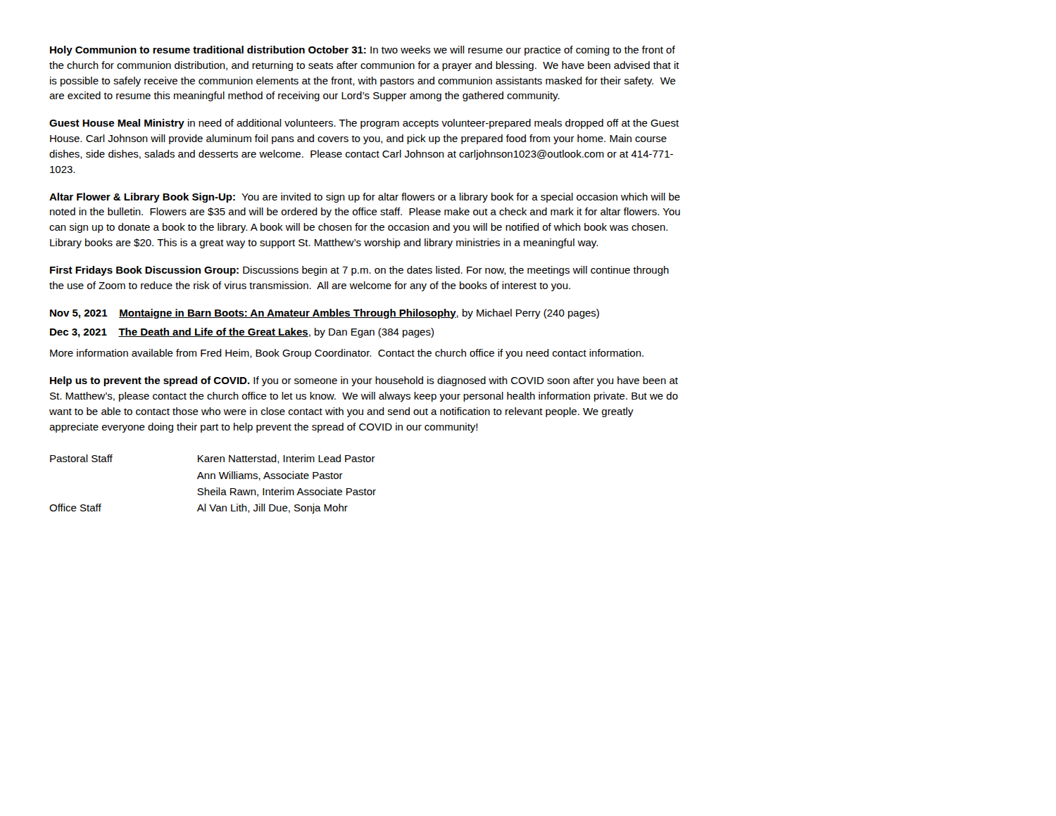Holy Communion to resume traditional distribution October 31: In two weeks we will resume our practice of coming to the front of the church for communion distribution, and returning to seats after communion for a prayer and blessing. We have been advised that it is possible to safely receive the communion elements at the front, with pastors and communion assistants masked for their safety. We are excited to resume this meaningful method of receiving our Lord’s Supper among the gathered community.
Guest House Meal Ministry in need of additional volunteers. The program accepts volunteer-prepared meals dropped off at the Guest House. Carl Johnson will provide aluminum foil pans and covers to you, and pick up the prepared food from your home. Main course dishes, side dishes, salads and desserts are welcome. Please contact Carl Johnson at carljohnson1023@outlook.com or at 414-771-1023.
Altar Flower & Library Book Sign-Up: You are invited to sign up for altar flowers or a library book for a special occasion which will be noted in the bulletin. Flowers are $35 and will be ordered by the office staff. Please make out a check and mark it for altar flowers. You can sign up to donate a book to the library. A book will be chosen for the occasion and you will be notified of which book was chosen. Library books are $20. This is a great way to support St. Matthew’s worship and library ministries in a meaningful way.
First Fridays Book Discussion Group: Discussions begin at 7 p.m. on the dates listed. For now, the meetings will continue through the use of Zoom to reduce the risk of virus transmission. All are welcome for any of the books of interest to you.
Nov 5, 2021 Montaigne in Barn Boots: An Amateur Ambles Through Philosophy, by Michael Perry (240 pages)
Dec 3, 2021 The Death and Life of the Great Lakes, by Dan Egan (384 pages)
More information available from Fred Heim, Book Group Coordinator. Contact the church office if you need contact information.
Help us to prevent the spread of COVID. If you or someone in your household is diagnosed with COVID soon after you have been at St. Matthew’s, please contact the church office to let us know. We will always keep your personal health information private. But we do want to be able to contact those who were in close contact with you and send out a notification to relevant people. We greatly appreciate everyone doing their part to help prevent the spread of COVID in our community!
| Pastoral Staff | Karen Natterstad, Interim Lead Pastor |
| | Ann Williams, Associate Pastor |
| | Sheila Rawn, Interim Associate Pastor |
| Office Staff | Al Van Lith, Jill Due, Sonja Mohr |